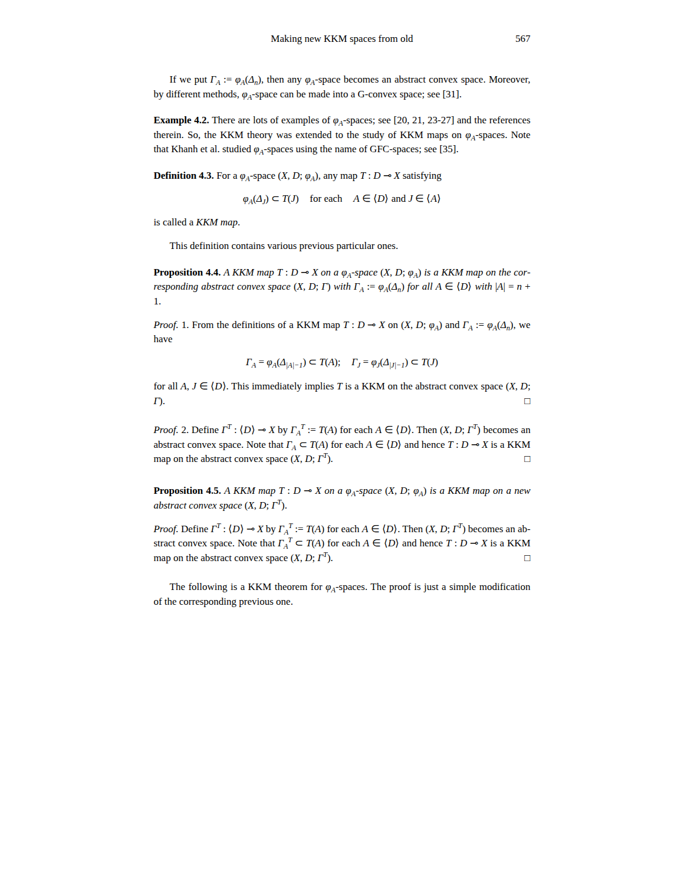Making new KKM spaces from old 567
If we put ΓA := φA(Δn), then any φA-space becomes an abstract convex space. Moreover, by different methods, φA-space can be made into a G-convex space; see [31].
Example 4.2. There are lots of examples of φA-spaces; see [20, 21, 23-27] and the references therein. So, the KKM theory was extended to the study of KKM maps on φA-spaces. Note that Khanh et al. studied φA-spaces using the name of GFC-spaces; see [35].
Definition 4.3. For a φA-space (X, D; φA), any map T : D ⊸ X satisfying
φA(ΔJ) ⊂ T(J) for each A ∈ ⟨D⟩ and J ∈ ⟨A⟩
is called a KKM map.
This definition contains various previous particular ones.
Proposition 4.4. A KKM map T : D ⊸ X on a φA-space (X, D; φA) is a KKM map on the corresponding abstract convex space (X, D; Γ) with ΓA := φA(Δn) for all A ∈ ⟨D⟩ with |A| = n + 1.
Proof. 1. From the definitions of a KKM map T : D ⊸ X on (X, D; φA) and ΓA := φA(Δn), we have
ΓA = φA(Δ|A|−1) ⊂ T(A); ΓJ = φJ(Δ|J|−1) ⊂ T(J)
for all A, J ∈ ⟨D⟩. This immediately implies T is a KKM on the abstract convex space (X, D; Γ).□
Proof. 2. Define ΓT : ⟨D⟩ ⊸ X by ΓAT := T(A) for each A ∈ ⟨D⟩. Then (X, D; ΓT) becomes an abstract convex space. Note that ΓA ⊂ T(A) for each A ∈ ⟨D⟩ and hence T : D ⊸ X is a KKM map on the abstract convex space (X, D; ΓT).□
Proposition 4.5. A KKM map T : D ⊸ X on a φA-space (X, D; φA) is a KKM map on a new abstract convex space (X, D; ΓT).
Proof. Define ΓT : ⟨D⟩ ⊸ X by ΓAT := T(A) for each A ∈ ⟨D⟩. Then (X, D; ΓT) becomes an abstract convex space. Note that ΓAT ⊂ T(A) for each A ∈ ⟨D⟩ and hence T : D ⊸ X is a KKM map on the abstract convex space (X, D; ΓT).□
The following is a KKM theorem for φA-spaces. The proof is just a simple modification of the corresponding previous one.